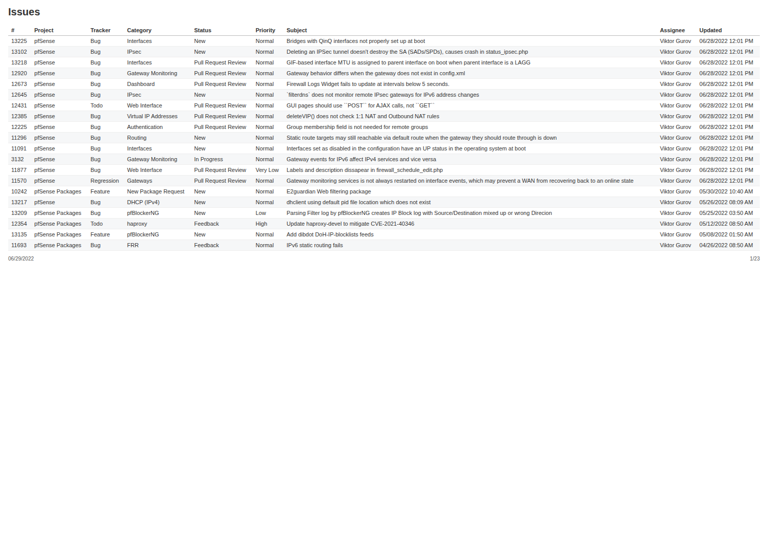Issues
| # | Project | Tracker | Category | Status | Priority | Subject | Assignee | Updated |
| --- | --- | --- | --- | --- | --- | --- | --- | --- |
| 13225 | pfSense | Bug | Interfaces | New | Normal | Bridges with QinQ interfaces not properly set up at boot | Viktor Gurov | 06/28/2022 12:01 PM |
| 13102 | pfSense | Bug | IPsec | New | Normal | Deleting an IPSec tunnel doesn't destroy the SA (SADs/SPDs), causes crash in status_ipsec.php | Viktor Gurov | 06/28/2022 12:01 PM |
| 13218 | pfSense | Bug | Interfaces | Pull Request Review | Normal | GIF-based interface MTU is assigned to parent interface on boot when parent interface is a LAGG | Viktor Gurov | 06/28/2022 12:01 PM |
| 12920 | pfSense | Bug | Gateway Monitoring | Pull Request Review | Normal | Gateway behavior differs when the gateway does not exist in config.xml | Viktor Gurov | 06/28/2022 12:01 PM |
| 12673 | pfSense | Bug | Dashboard | Pull Request Review | Normal | Firewall Logs Widget fails to update at intervals below 5 seconds. | Viktor Gurov | 06/28/2022 12:01 PM |
| 12645 | pfSense | Bug | IPsec | New | Normal | `filterdns` does not monitor remote IPsec gateways for IPv6 address changes | Viktor Gurov | 06/28/2022 12:01 PM |
| 12431 | pfSense | Todo | Web Interface | Pull Request Review | Normal | GUI pages should use ``POST`` for AJAX calls, not ``GET`` | Viktor Gurov | 06/28/2022 12:01 PM |
| 12385 | pfSense | Bug | Virtual IP Addresses | Pull Request Review | Normal | deleteVIP() does not check 1:1 NAT and Outbound NAT rules | Viktor Gurov | 06/28/2022 12:01 PM |
| 12225 | pfSense | Bug | Authentication | Pull Request Review | Normal | Group membership field is not needed for remote groups | Viktor Gurov | 06/28/2022 12:01 PM |
| 11296 | pfSense | Bug | Routing | New | Normal | Static route targets may still reachable via default route when the gateway they should route through is down | Viktor Gurov | 06/28/2022 12:01 PM |
| 11091 | pfSense | Bug | Interfaces | New | Normal | Interfaces set as disabled in the configuration have an UP status in the operating system at boot | Viktor Gurov | 06/28/2022 12:01 PM |
| 3132 | pfSense | Bug | Gateway Monitoring | In Progress | Normal | Gateway events for IPv6 affect IPv4 services and vice versa | Viktor Gurov | 06/28/2022 12:01 PM |
| 11877 | pfSense | Bug | Web Interface | Pull Request Review | Very Low | Labels and description dissapear in firewall_schedule_edit.php | Viktor Gurov | 06/28/2022 12:01 PM |
| 11570 | pfSense | Regression | Gateways | Pull Request Review | Normal | Gateway monitoring services is not always restarted on interface events, which may prevent a WAN from recovering back to an online state | Viktor Gurov | 06/28/2022 12:01 PM |
| 10242 | pfSense Packages | Feature | New Package Request | New | Normal | E2guardian Web filtering package | Viktor Gurov | 05/30/2022 10:40 AM |
| 13217 | pfSense | Bug | DHCP (IPv4) | New | Normal | dhclient using default pid file location which does not exist | Viktor Gurov | 05/26/2022 08:09 AM |
| 13209 | pfSense Packages | Bug | pfBlockerNG | New | Low | Parsing Filter log by pfBlockerNG creates IP Block log with Source/Destination mixed up or wrong Direcion | Viktor Gurov | 05/25/2022 03:50 AM |
| 12354 | pfSense Packages | Todo | haproxy | Feedback | High | Update haproxy-devel to mitigate CVE-2021-40346 | Viktor Gurov | 05/12/2022 08:50 AM |
| 13135 | pfSense Packages | Feature | pfBlockerNG | New | Normal | Add dibdot DoH-IP-blocklists feeds | Viktor Gurov | 05/08/2022 01:50 AM |
| 11693 | pfSense Packages | Bug | FRR | Feedback | Normal | IPv6 static routing fails | Viktor Gurov | 04/26/2022 08:50 AM |
06/29/2022 1/23